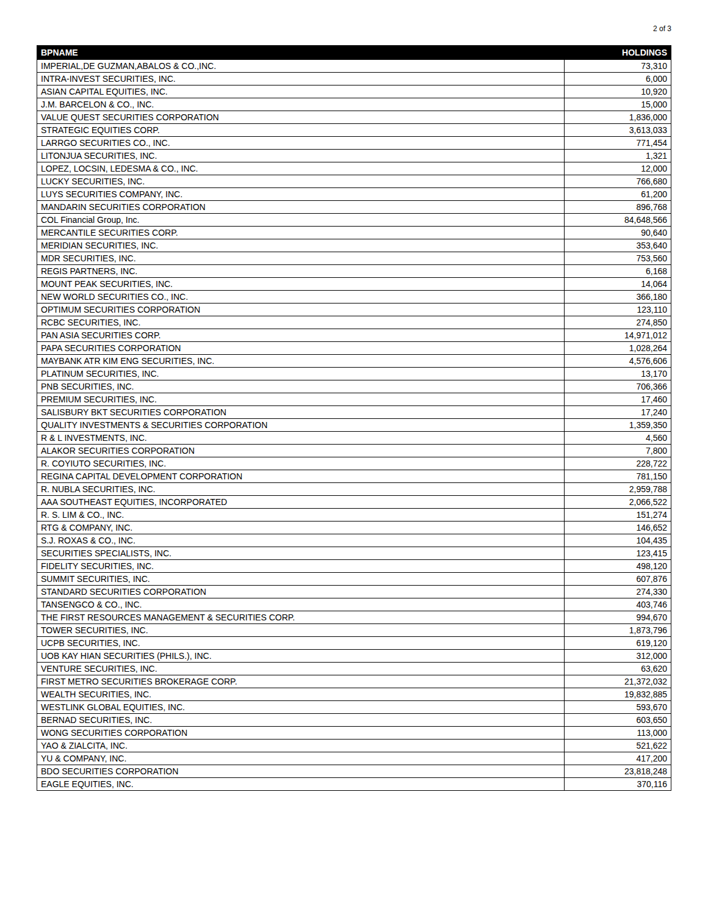2 of 3
| BPNAME | HOLDINGS |
| --- | --- |
| IMPERIAL,DE GUZMAN,ABALOS & CO.,INC. | 73,310 |
| INTRA-INVEST SECURITIES, INC. | 6,000 |
| ASIAN CAPITAL EQUITIES, INC. | 10,920 |
| J.M. BARCELON & CO., INC. | 15,000 |
| VALUE QUEST SECURITIES CORPORATION | 1,836,000 |
| STRATEGIC EQUITIES CORP. | 3,613,033 |
| LARRGO SECURITIES CO., INC. | 771,454 |
| LITONJUA SECURITIES, INC. | 1,321 |
| LOPEZ, LOCSIN, LEDESMA & CO., INC. | 12,000 |
| LUCKY SECURITIES, INC. | 766,680 |
| LUYS SECURITIES COMPANY, INC. | 61,200 |
| MANDARIN SECURITIES CORPORATION | 896,768 |
| COL Financial Group, Inc. | 84,648,566 |
| MERCANTILE SECURITIES CORP. | 90,640 |
| MERIDIAN SECURITIES, INC. | 353,640 |
| MDR SECURITIES, INC. | 753,560 |
| REGIS PARTNERS, INC. | 6,168 |
| MOUNT PEAK SECURITIES, INC. | 14,064 |
| NEW WORLD SECURITIES CO., INC. | 366,180 |
| OPTIMUM SECURITIES CORPORATION | 123,110 |
| RCBC SECURITIES, INC. | 274,850 |
| PAN ASIA SECURITIES CORP. | 14,971,012 |
| PAPA SECURITIES CORPORATION | 1,028,264 |
| MAYBANK ATR KIM ENG SECURITIES, INC. | 4,576,606 |
| PLATINUM SECURITIES, INC. | 13,170 |
| PNB SECURITIES, INC. | 706,366 |
| PREMIUM SECURITIES, INC. | 17,460 |
| SALISBURY BKT SECURITIES CORPORATION | 17,240 |
| QUALITY INVESTMENTS & SECURITIES CORPORATION | 1,359,350 |
| R & L INVESTMENTS, INC. | 4,560 |
| ALAKOR SECURITIES CORPORATION | 7,800 |
| R. COYIUTO SECURITIES, INC. | 228,722 |
| REGINA CAPITAL DEVELOPMENT CORPORATION | 781,150 |
| R. NUBLA SECURITIES, INC. | 2,959,788 |
| AAA SOUTHEAST EQUITIES, INCORPORATED | 2,066,522 |
| R. S. LIM & CO., INC. | 151,274 |
| RTG & COMPANY, INC. | 146,652 |
| S.J. ROXAS & CO., INC. | 104,435 |
| SECURITIES SPECIALISTS, INC. | 123,415 |
| FIDELITY SECURITIES, INC. | 498,120 |
| SUMMIT SECURITIES, INC. | 607,876 |
| STANDARD SECURITIES CORPORATION | 274,330 |
| TANSENGCO & CO., INC. | 403,746 |
| THE FIRST RESOURCES MANAGEMENT & SECURITIES CORP. | 994,670 |
| TOWER SECURITIES, INC. | 1,873,796 |
| UCPB SECURITIES, INC. | 619,120 |
| UOB KAY HIAN SECURITIES (PHILS.), INC. | 312,000 |
| VENTURE SECURITIES, INC. | 63,620 |
| FIRST METRO SECURITIES BROKERAGE CORP. | 21,372,032 |
| WEALTH SECURITIES, INC. | 19,832,885 |
| WESTLINK GLOBAL EQUITIES, INC. | 593,670 |
| BERNAD SECURITIES, INC. | 603,650 |
| WONG SECURITIES CORPORATION | 113,000 |
| YAO & ZIALCITA, INC. | 521,622 |
| YU & COMPANY, INC. | 417,200 |
| BDO SECURITIES CORPORATION | 23,818,248 |
| EAGLE EQUITIES, INC. | 370,116 |